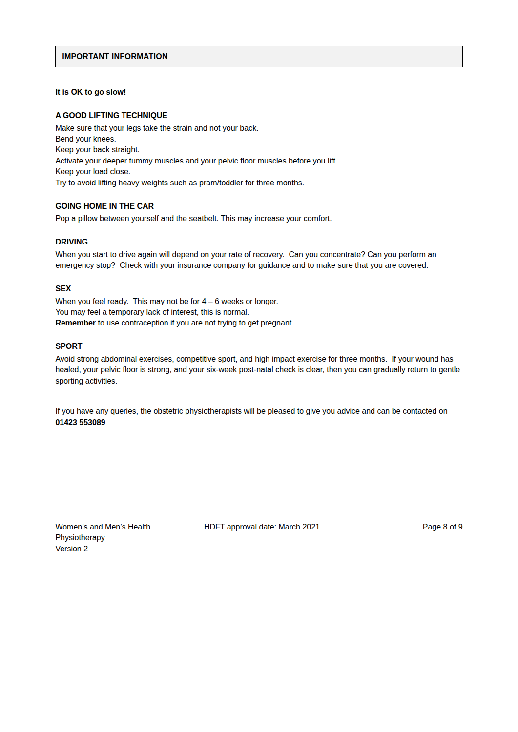IMPORTANT INFORMATION
It is OK to go slow!
A GOOD LIFTING TECHNIQUE
Make sure that your legs take the strain and not your back.
Bend your knees.
Keep your back straight.
Activate your deeper tummy muscles and your pelvic floor muscles before you lift.
Keep your load close.
Try to avoid lifting heavy weights such as pram/toddler for three months.
GOING HOME IN THE CAR
Pop a pillow between yourself and the seatbelt. This may increase your comfort.
DRIVING
When you start to drive again will depend on your rate of recovery. Can you concentrate? Can you perform an emergency stop? Check with your insurance company for guidance and to make sure that you are covered.
SEX
When you feel ready. This may not be for 4 – 6 weeks or longer.
You may feel a temporary lack of interest, this is normal.
Remember to use contraception if you are not trying to get pregnant.
SPORT
Avoid strong abdominal exercises, competitive sport, and high impact exercise for three months. If your wound has healed, your pelvic floor is strong, and your six-week post-natal check is clear, then you can gradually return to gentle sporting activities.
If you have any queries, the obstetric physiotherapists will be pleased to give you advice and can be contacted on 01423 553089
Women’s and Men’s Health Physiotherapy
Version 2
HDFT approval date: March 2021
Page 8 of 9